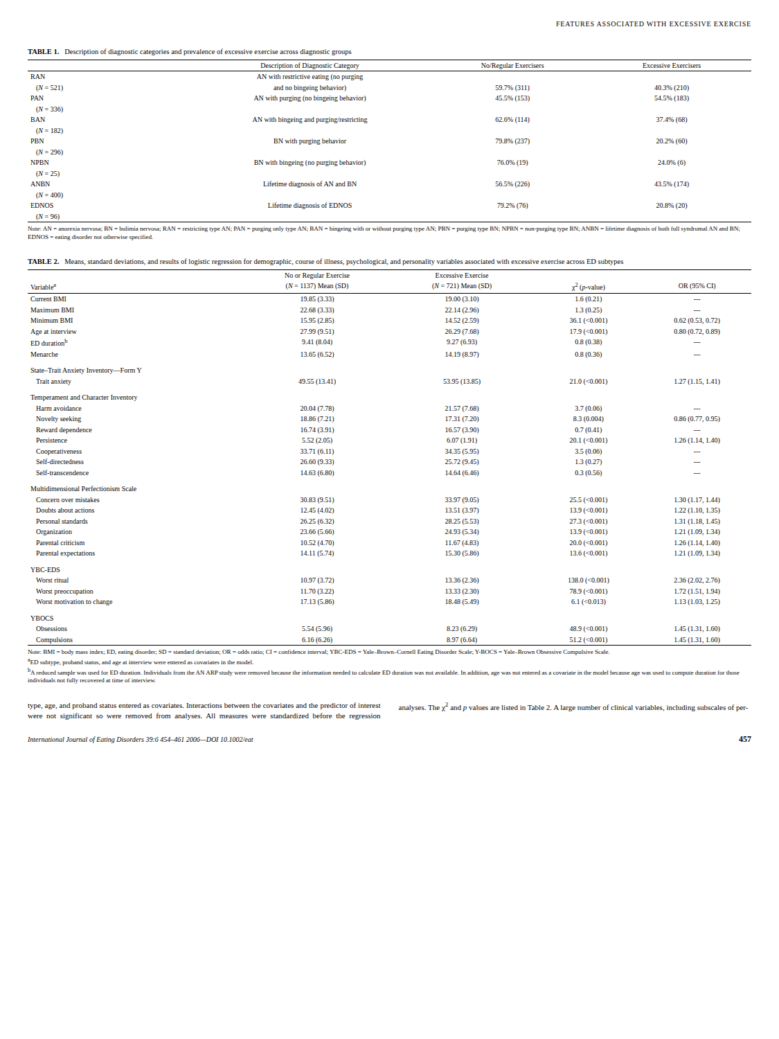FEATURES ASSOCIATED WITH EXCESSIVE EXERCISE
TABLE 1. Description of diagnostic categories and prevalence of excessive exercise across diagnostic groups
| | Description of Diagnostic Category | No/Regular Exercisers | Excessive Exercisers |
| --- | --- | --- | --- |
| RAN | AN with restrictive eating (no purging | | |
| ( N = 521) | and no bingeing behavior) | 59.7% (311) | 40.3% (210) |
| PAN | AN with purging (no bingeing behavior) | 45.5% (153) | 54.5% (183) |
| ( N = 336) | | | |
| BAN | AN with bingeing and purging/restricting | 62.6% (114) | 37.4% (68) |
| ( N = 182) | | | |
| PBN | BN with purging behavior | 79.8% (237) | 20.2% (60) |
| ( N = 296) | | | |
| NPBN | BN with bingeing (no purging behavior) | 76.0% (19) | 24.0% (6) |
| ( N = 25) | | | |
| ANBN | Lifetime diagnosis of AN and BN | 56.5% (226) | 43.5% (174) |
| ( N = 400) | | | |
| EDNOS | Lifetime diagnosis of EDNOS | 79.2% (76) | 20.8% (20) |
| ( N = 96) | | | |
Note: AN = anorexia nervosa; BN = bulimia nervosa; RAN = restricting type AN; PAN = purging only type AN; BAN = bingeing with or without purging type AN; PBN = purging type BN; NPBN = non-purging type BN; ANBN = lifetime diagnosis of both full syndromal AN and BN; EDNOS = eating disorder not otherwise specified.
TABLE 2. Means, standard deviations, and results of logistic regression for demographic, course of illness, psychological, and personality variables associated with excessive exercise across ED subtypes
| | No or Regular Exercise | Excessive Exercise | | |
| --- | --- | --- | --- | --- |
| Variable a | ( N = 1137) Mean (SD) | ( N = 721) Mean (SD) | χ 2 ( p -value) | OR (95% CI) |
| Current BMI | 19.85 (3.33) | 19.00 (3.10) | 1.6 (0.21) | --- |
| Maximum BMI | 22.68 (3.33) | 22.14 (2.96) | 1.3 (0.25) | --- |
| Minimum BMI | 15.95 (2.85) | 14.52 (2.59) | 36.1 (<0.001) | 0.62 (0.53, 0.72) |
| Age at interview | 27.99 (9.51) | 26.29 (7.68) | 17.9 (<0.001) | 0.80 (0.72, 0.89) |
| ED duration b | 9.41 (8.04) | 9.27 (6.93) | 0.8 (0.38) | --- |
| Menarche | 13.65 (6.52) | 14.19 (8.97) | 0.8 (0.36) | --- |
| State–Trait Anxiety Inventory—Form Y | | | | |
| Trait anxiety | 49.55 (13.41) | 53.95 (13.85) | 21.0 (<0.001) | 1.27 (1.15, 1.41) |
| Temperament and Character Inventory | | | | |
| Harm avoidance | 20.04 (7.78) | 21.57 (7.68) | 3.7 (0.06) | --- |
| Novelty seeking | 18.86 (7.21) | 17.31 (7.20) | 8.3 (0.004) | 0.86 (0.77, 0.95) |
| Reward dependence | 16.74 (3.91) | 16.57 (3.90) | 0.7 (0.41) | --- |
| Persistence | 5.52 (2.05) | 6.07 (1.91) | 20.1 (<0.001) | 1.26 (1.14, 1.40) |
| Cooperativeness | 33.71 (6.11) | 34.35 (5.95) | 3.5 (0.06) | --- |
| Self-directedness | 26.60 (9.33) | 25.72 (9.45) | 1.3 (0.27) | --- |
| Self-transcendence | 14.63 (6.80) | 14.64 (6.46) | 0.3 (0.56) | --- |
| Multidimensional Perfectionism Scale | | | | |
| Concern over mistakes | 30.83 (9.51) | 33.97 (9.05) | 25.5 (<0.001) | 1.30 (1.17, 1.44) |
| Doubts about actions | 12.45 (4.02) | 13.51 (3.97) | 13.9 (<0.001) | 1.22 (1.10, 1.35) |
| Personal standards | 26.25 (6.32) | 28.25 (5.53) | 27.3 (<0.001) | 1.31 (1.18, 1.45) |
| Organization | 23.66 (5.66) | 24.93 (5.34) | 13.9 (<0.001) | 1.21 (1.09, 1.34) |
| Parental criticism | 10.52 (4.70) | 11.67 (4.83) | 20.0 (<0.001) | 1.26 (1.14, 1.40) |
| Parental expectations | 14.11 (5.74) | 15.30 (5.86) | 13.6 (<0.001) | 1.21 (1.09, 1.34) |
| YBC-EDS | | | | |
| Worst ritual | 10.97 (3.72) | 13.36 (2.36) | 138.0 (<0.001) | 2.36 (2.02, 2.76) |
| Worst preoccupation | 11.70 (3.22) | 13.33 (2.30) | 78.9 (<0.001) | 1.72 (1.51, 1.94) |
| Worst motivation to change | 17.13 (5.86) | 18.48 (5.49) | 6.1 (<0.013) | 1.13 (1.03, 1.25) |
| YBOCS | | | | |
| Obsessions | 5.54 (5.96) | 8.23 (6.29) | 48.9 (<0.001) | 1.45 (1.31, 1.60) |
| Compulsions | 6.16 (6.26) | 8.97 (6.64) | 51.2 (<0.001) | 1.45 (1.31, 1.60) |
Note: BMI = body mass index; ED, eating disorder; SD = standard deviation; OR = odds ratio; CI = confidence interval; YBC-EDS = Yale–Brown–Cornell Eating Disorder Scale; Y-BOCS = Yale–Brown Obsessive Compulsive Scale.
aED subtype, proband status, and age at interview were entered as covariates in the model.
bA reduced sample was used for ED duration. Individuals from the AN ARP study were removed because the information needed to calculate ED duration was not available. In addition, age was not entered as a covariate in the model because age was used to compute duration for those individuals not fully recovered at time of interview.
type, age, and proband status entered as covariates. Interactions between the covariates and the predictor of interest were not significant so were removed from analyses. All measures were standardized before the regression analyses. The χ2 and p values are listed in Table 2. A large number of clinical variables, including subscales of per-
International Journal of Eating Disorders 39:6 454–461 2006—DOI 10.1002/eat
457